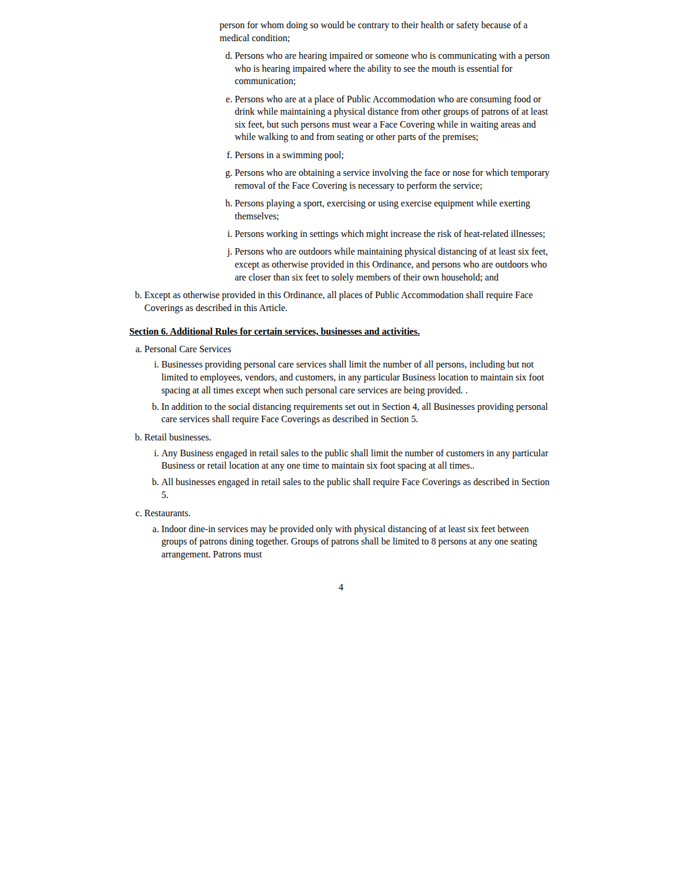person for whom doing so would be contrary to their health or safety because of a medical condition;
Persons who are hearing impaired or someone who is communicating with a person who is hearing impaired where the ability to see the mouth is essential for communication;
Persons who are at a place of Public Accommodation who are consuming food or drink while maintaining a physical distance from other groups of patrons of at least six feet, but such persons must wear a Face Covering while in waiting areas and while walking to and from seating or other parts of the premises;
Persons in a swimming pool;
Persons who are obtaining a service involving the face or nose for which temporary removal of the Face Covering is necessary to perform the service;
Persons playing a sport, exercising or using exercise equipment while exerting themselves;
Persons working in settings which might increase the risk of heat-related illnesses;
Persons who are outdoors while maintaining physical distancing of at least six feet, except as otherwise provided in this Ordinance, and persons who are outdoors who are closer than six feet to solely members of their own household; and
Except as otherwise provided in this Ordinance, all places of Public Accommodation shall require Face Coverings as described in this Article.
Section 6. Additional Rules for certain services, businesses and activities.
Personal Care Services
Businesses providing personal care services shall limit the number of all persons, including but not limited to employees, vendors, and customers, in any particular Business location to maintain six foot spacing at all times except when such personal care services are being provided. .
In addition to the social distancing requirements set out in Section 4, all Businesses providing personal care services shall require Face Coverings as described in Section 5.
Retail businesses.
Any Business engaged in retail sales to the public shall limit the number of customers in any particular Business or retail location at any one time to maintain six foot spacing at all times..
All businesses engaged in retail sales to the public shall require Face Coverings as described in Section 5.
Restaurants.
Indoor dine-in services may be provided only with physical distancing of at least six feet between groups of patrons dining together. Groups of patrons shall be limited to 8 persons at any one seating arrangement. Patrons must
4